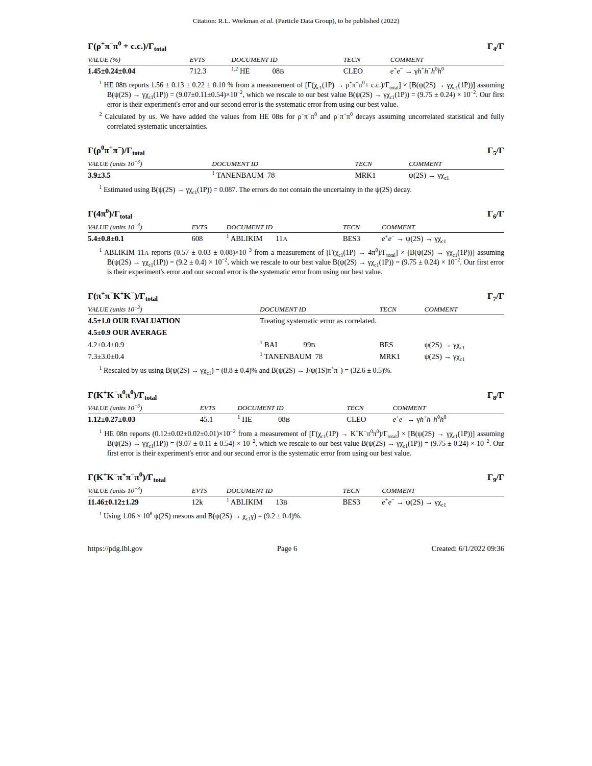Citation: R.L. Workman et al. (Particle Data Group), to be published (2022)
Γ(ρ+π−π0 + c.c.)/Γtotal Γ4/Γ
| VALUE (%) | EVTS | DOCUMENT ID | TECN | COMMENT |
| --- | --- | --- | --- | --- |
| 1.45±0.24±0.04 | 712.3 | 1,2 HE 08 B | CLEO | e + e − → γ h + h − h 0 h 0 |
1 HE 08B reports 1.56 ± 0.13 ± 0.22 ± 0.10 % from a measurement of [Γ(χc1(1P) → ρ+π−π0+ c.c.)/Γtotal] × [B(ψ(2S) → γχc1(1P))] assuming B(ψ(2S) → γχc1(1P)) = (9.07±0.11±0.54)×10−2, which we rescale to our best value B(ψ(2S) → γχc1(1P)) = (9.75 ± 0.24) × 10−2. Our first error is their experiment's error and our second error is the systematic error from using our best value.
2 Calculated by us. We have added the values from HE 08B for ρ+π−π0 and ρ−π+π0 decays assuming uncorrelated statistical and fully correlated systematic uncertainties.
Γ(ρ0π+π−)/Γtotal Γ5/Γ
| VALUE (units 10 −3 ) | DOCUMENT ID | TECN | COMMENT |
| --- | --- | --- | --- |
| 3.9±3.5 | 1 TANENBAUM 78 | MRK1 | ψ(2S) → γχ c1 |
1 Estimated using B(ψ(2S) → γχc1(1P)) = 0.087. The errors do not contain the uncertainty in the ψ(2S) decay.
Γ(4π0)/Γtotal Γ6/Γ
| VALUE (units 10 −4 ) | EVTS | DOCUMENT ID | TECN | COMMENT |
| --- | --- | --- | --- | --- |
| 5.4±0.8±0.1 | 608 | 1 ABLIKIM 11 A | BES3 | e + e − → ψ(2S) → γχ c1 |
1 ABLIKIM 11A reports (0.57 ± 0.03 ± 0.08)×10−3 from a measurement of [Γ(χc1(1P) → 4π0)/Γtotal] × [B(ψ(2S) → γχc1(1P))] assuming B(ψ(2S) → γχc1(1P)) = (9.2 ± 0.4) × 10−2, which we rescale to our best value B(ψ(2S) → γχc1(1P)) = (9.75 ± 0.24) × 10−2. Our first error is their experiment's error and our second error is the systematic error from using our best value.
Γ(π+π−K+K−)/Γtotal Γ7/Γ
| VALUE (units 10 −3 ) | DOCUMENT ID | TECN | COMMENT |
| --- | --- | --- | --- |
| 4.5±1.0 OUR EVALUATION | Treating systematic error as correlated. |
| 4.5±0.9 OUR AVERAGE | | | |
| 4.2±0.4±0.9 | 1 BAI 99 B | BES | ψ(2S) → γχ c1 |
| 7.3±3.0±0.4 | 1 TANENBAUM 78 | MRK1 | ψ(2S) → γχ c1 |
1 Rescaled by us using B(ψ(2S) → γχc1) = (8.8 ± 0.4)% and B(ψ(2S) → J/ψ(1S)π+π−) = (32.6 ± 0.5)%.
Γ(K+K−π0π0)/Γtotal Γ8/Γ
| VALUE (units 10 −3 ) | EVTS | DOCUMENT ID | TECN | COMMENT |
| --- | --- | --- | --- | --- |
| 1.12±0.27±0.03 | 45.1 | 1 HE 08 B | CLEO | e + e − → γ h + h − h 0 h 0 |
1 HE 08B reports (0.12±0.02±0.02±0.01)×10−2 from a measurement of [Γ(χc1(1P) → K+K−π0π0)/Γtotal] × [B(ψ(2S) → γχc1(1P))] assuming B(ψ(2S) → γχc1(1P)) = (9.07 ± 0.11 ± 0.54) × 10−2, which we rescale to our best value B(ψ(2S) → γχc1(1P)) = (9.75 ± 0.24) × 10−2. Our first error is their experiment's error and our second error is the systematic error from using our best value.
Γ(K+K−π+π−π0)/Γtotal Γ9/Γ
| VALUE (units 10 −3 ) | EVTS | DOCUMENT ID | TECN | COMMENT |
| --- | --- | --- | --- | --- |
| 11.46±0.12±1.29 | 12k | 1 ABLIKIM 13 B | BES3 | e + e − → ψ(2S) → γχ c1 |
1 Using 1.06 × 108 ψ(2S) mesons and B(ψ(2S) → χc1γ) = (9.2 ± 0.4)%.
https://pdg.lbl.gov Page 6 Created: 6/1/2022 09:36